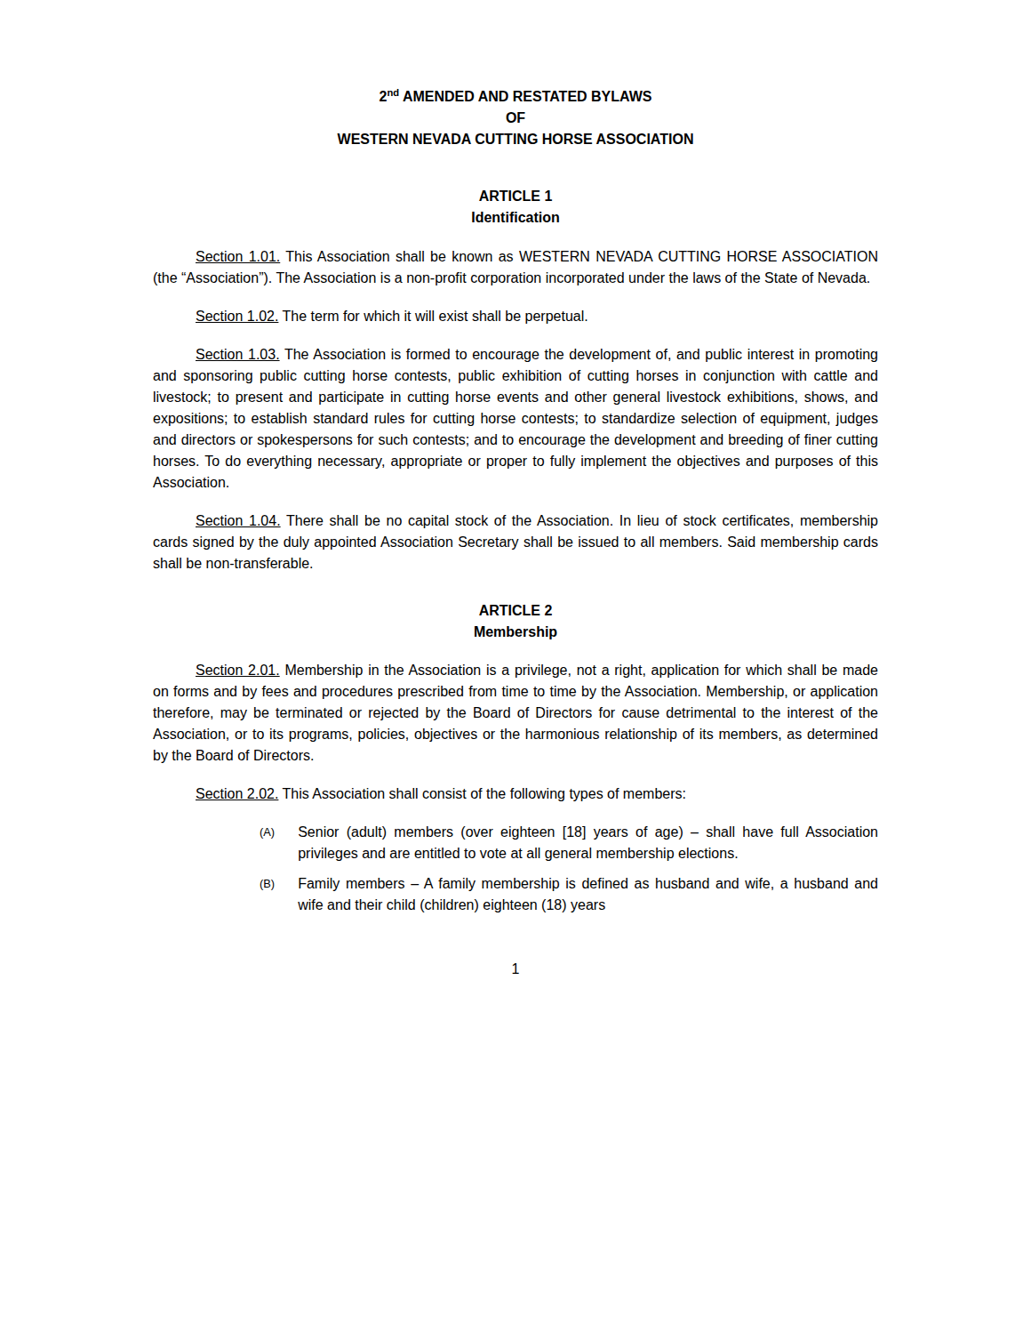2nd AMENDED AND RESTATED BYLAWS
OF
WESTERN NEVADA CUTTING HORSE ASSOCIATION
ARTICLE 1Identification
Section 1.01. This Association shall be known as WESTERN NEVADA CUTTING HORSE ASSOCIATION (the “Association”). The Association is a non-profit corporation incorporated under the laws of the State of Nevada.
Section 1.02. The term for which it will exist shall be perpetual.
Section 1.03. The Association is formed to encourage the development of, and public interest in promoting and sponsoring public cutting horse contests, public exhibition of cutting horses in conjunction with cattle and livestock; to present and participate in cutting horse events and other general livestock exhibitions, shows, and expositions; to establish standard rules for cutting horse contests; to standardize selection of equipment, judges and directors or spokespersons for such contests; and to encourage the development and breeding of finer cutting horses. To do everything necessary, appropriate or proper to fully implement the objectives and purposes of this Association.
Section 1.04. There shall be no capital stock of the Association. In lieu of stock certificates, membership cards signed by the duly appointed Association Secretary shall be issued to all members. Said membership cards shall be non-transferable.
ARTICLE 2Membership
Section 2.01. Membership in the Association is a privilege, not a right, application for which shall be made on forms and by fees and procedures prescribed from time to time by the Association. Membership, or application therefore, may be terminated or rejected by the Board of Directors for cause detrimental to the interest of the Association, or to its programs, policies, objectives or the harmonious relationship of its members, as determined by the Board of Directors.
Section 2.02. This Association shall consist of the following types of members:
(A) Senior (adult) members (over eighteen [18] years of age) – shall have full Association privileges and are entitled to vote at all general membership elections.
(B) Family members – A family membership is defined as husband and wife, a husband and wife and their child (children) eighteen (18) years
1